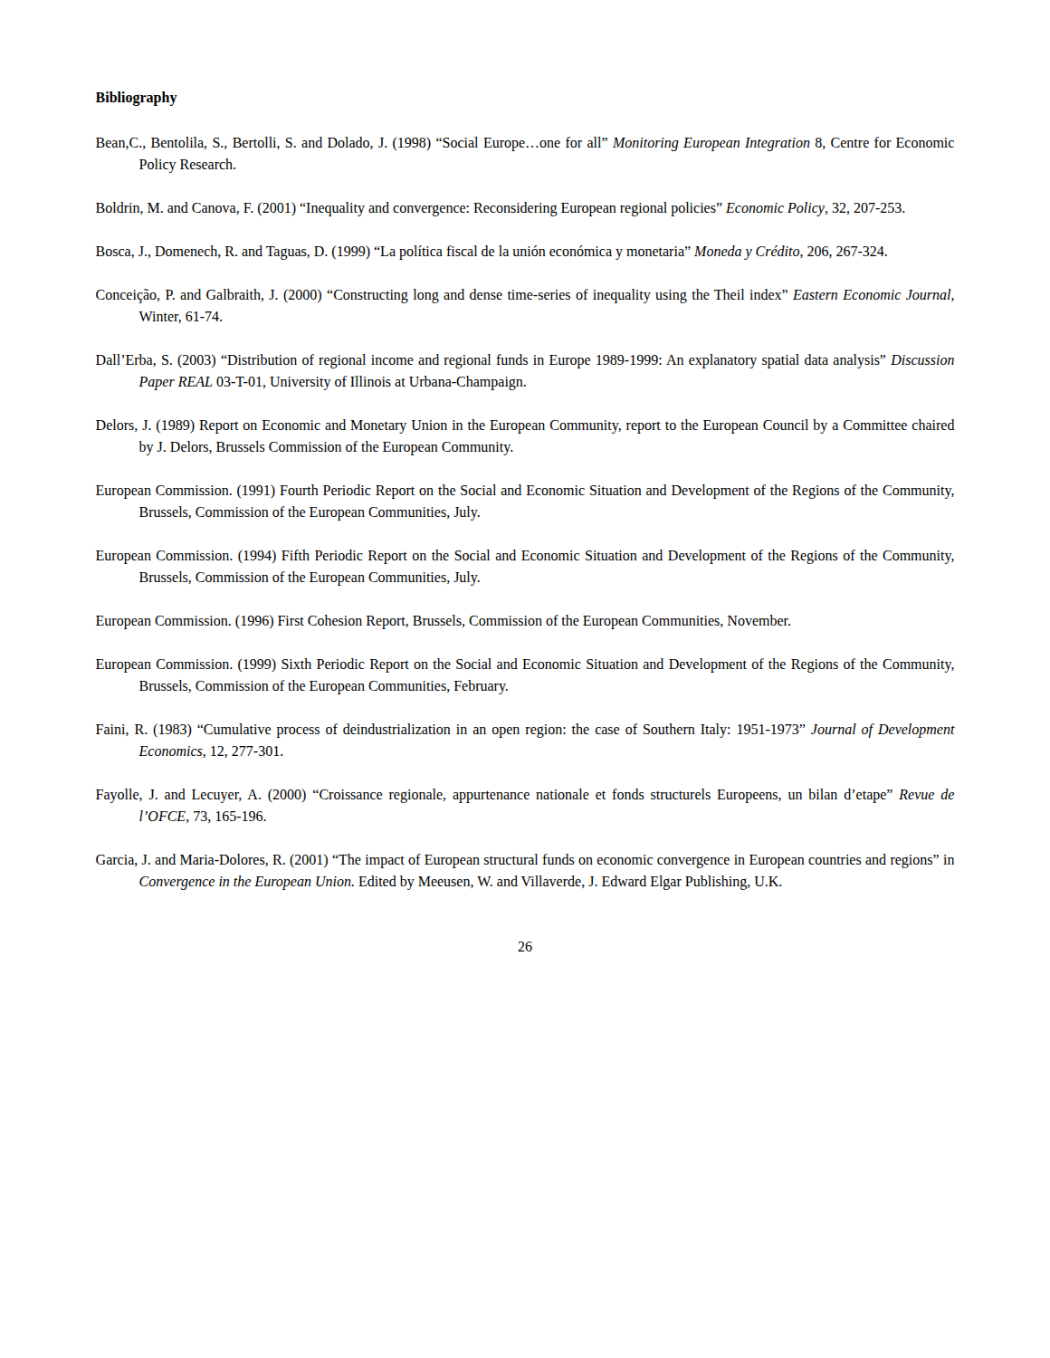Bibliography
Bean,C., Bentolila, S., Bertolli, S. and Dolado, J. (1998) “Social Europe…one for all” Monitoring European Integration 8, Centre for Economic Policy Research.
Boldrin, M. and Canova, F. (2001) “Inequality and convergence: Reconsidering European regional policies” Economic Policy, 32, 207-253.
Bosca, J., Domenech, R. and Taguas, D. (1999) “La política fiscal de la unión económica y monetaria” Moneda y Crédito, 206, 267-324.
Conceição, P. and Galbraith, J. (2000) “Constructing long and dense time-series of inequality using the Theil index” Eastern Economic Journal, Winter, 61-74.
Dall’Erba, S. (2003) “Distribution of regional income and regional funds in Europe 1989-1999: An explanatory spatial data analysis” Discussion Paper REAL 03-T-01, University of Illinois at Urbana-Champaign.
Delors, J. (1989) Report on Economic and Monetary Union in the European Community, report to the European Council by a Committee chaired by J. Delors, Brussels Commission of the European Community.
European Commission. (1991) Fourth Periodic Report on the Social and Economic Situation and Development of the Regions of the Community, Brussels, Commission of the European Communities, July.
European Commission. (1994) Fifth Periodic Report on the Social and Economic Situation and Development of the Regions of the Community, Brussels, Commission of the European Communities, July.
European Commission. (1996) First Cohesion Report, Brussels, Commission of the European Communities, November.
European Commission. (1999) Sixth Periodic Report on the Social and Economic Situation and Development of the Regions of the Community, Brussels, Commission of the European Communities, February.
Faini, R. (1983) “Cumulative process of deindustrialization in an open region: the case of Southern Italy: 1951-1973” Journal of Development Economics, 12, 277-301.
Fayolle, J. and Lecuyer, A. (2000) “Croissance regionale, appurtenance nationale et fonds structurels Europeens, un bilan d’etape” Revue de l’OFCE, 73, 165-196.
Garcia, J. and Maria-Dolores, R. (2001) “The impact of European structural funds on economic convergence in European countries and regions” in Convergence in the European Union. Edited by Meeusen, W. and Villaverde, J. Edward Elgar Publishing, U.K.
26